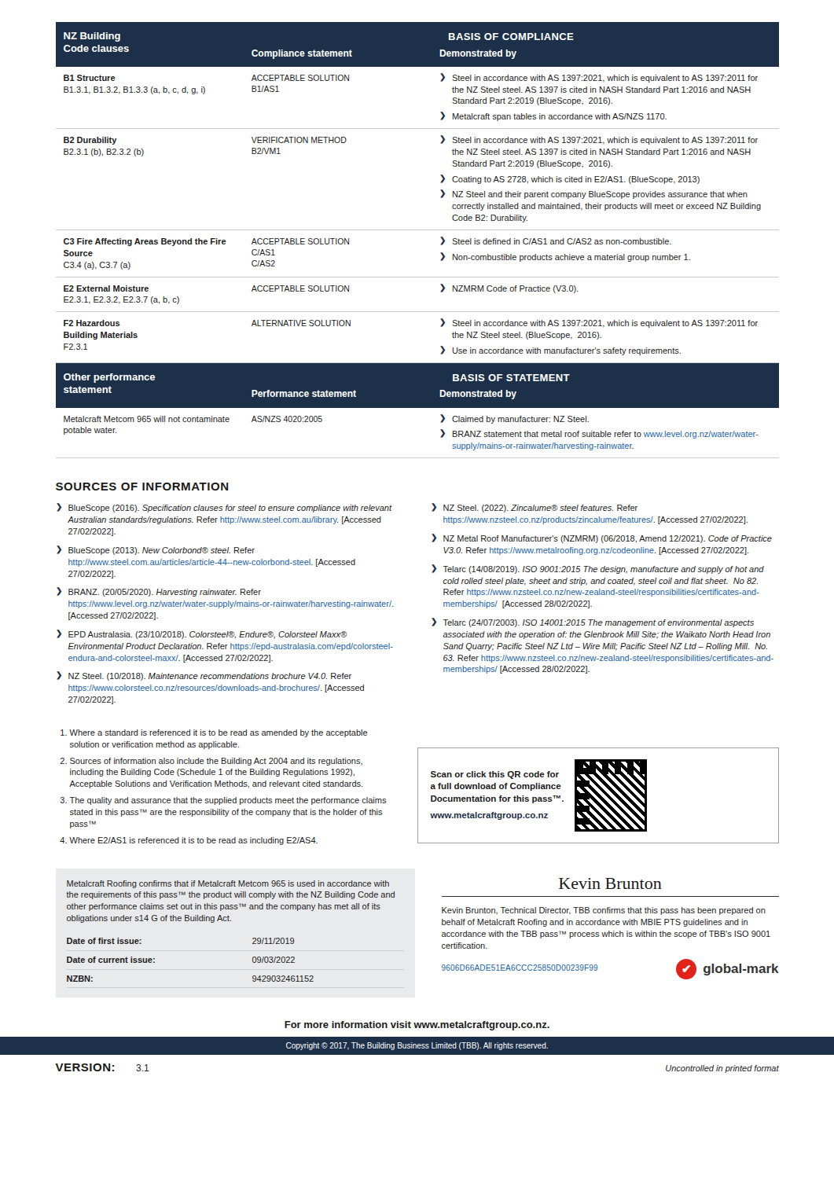| NZ Building Code clauses | BASIS OF COMPLIANCE |
| --- | --- |
| Compliance statement | Demonstrated by |
| B1 Structure B1.3.1, B1.3.2, B1.3.3 (a, b, c, d, g, i) | ACCEPTABLE SOLUTION B1/AS1 | Steel in accordance with AS 1397:2021, which is equivalent to AS 1397:2011 for the NZ Steel steel. AS 1397 is cited in NASH Standard Part 1:2016 and NASH Standard Part 2:2019 (BlueScope, 2016). Metalcraft span tables in accordance with AS/NZS 1170. |
| B2 Durability B2.3.1 (b), B2.3.2 (b) | VERIFICATION METHOD B2/VM1 | Steel in accordance with AS 1397:2021, which is equivalent to AS 1397:2011 for the NZ Steel steel. AS 1397 is cited in NASH Standard Part 1:2016 and NASH Standard Part 2:2019 (BlueScope, 2016). Coating to AS 2728, which is cited in E2/AS1. (BlueScope, 2013) NZ Steel and their parent company BlueScope provides assurance that when correctly installed and maintained, their products will meet or exceed NZ Building Code B2: Durability. |
| C3 Fire Affecting Areas Beyond the Fire Source C3.4 (a), C3.7 (a) | ACCEPTABLE SOLUTION C/AS1 C/AS2 | Steel is defined in C/AS1 and C/AS2 as non-combustible. Non-combustible products achieve a material group number 1. |
| E2 External Moisture E2.3.1, E2.3.2, E2.3.7 (a, b, c) | ACCEPTABLE SOLUTION | NZMRM Code of Practice (V3.0). |
| F2 Hazardous Building Materials F2.3.1 | ALTERNATIVE SOLUTION | Steel in accordance with AS 1397:2021, which is equivalent to AS 1397:2011 for the NZ Steel steel. (BlueScope, 2016). Use in accordance with manufacturer's safety requirements. |
| Other performance statement | BASIS OF STATEMENT |
| --- | --- |
| Performance statement | Demonstrated by |
| Metalcraft Metcom 965 will not contaminate potable water. | AS/NZS 4020:2005 | Claimed by manufacturer: NZ Steel. BRANZ statement that metal roof suitable refer to www.level.org.nz/water/water-supply/mains-or-rainwater/harvesting-rainwater . |
SOURCES OF INFORMATION
BlueScope (2016). Specification clauses for steel to ensure compliance with relevant Australian standards/regulations. Refer http://www.steel.com.au/library. [Accessed 27/02/2022].
BlueScope (2013). New Colorbond® steel. Refer http://www.steel.com.au/articles/article-44--new-colorbond-steel. [Accessed 27/02/2022].
BRANZ. (20/05/2020). Harvesting rainwater. Refer https://www.level.org.nz/water/water-supply/mains-or-rainwater/harvesting-rainwater/. [Accessed 27/02/2022].
EPD Australasia. (23/10/2018). Colorsteel®, Endure®, Colorsteel Maxx® Environmental Product Declaration. Refer https://epd-australasia.com/epd/colorsteel-endura-and-colorsteel-maxx/. [Accessed 27/02/2022].
NZ Steel. (10/2018). Maintenance recommendations brochure V4.0. Refer https://www.colorsteel.co.nz/resources/downloads-and-brochures/. [Accessed 27/02/2022].
NZ Steel. (2022). Zincalume® steel features. Refer https://www.nzsteel.co.nz/products/zincalume/features/. [Accessed 27/02/2022].
NZ Metal Roof Manufacturer's (NZMRM) (06/2018, Amend 12/2021). Code of Practice V3.0. Refer https://www.metalroofing.org.nz/codeonline. [Accessed 27/02/2022].
Telarc (14/08/2019). ISO 9001:2015 The design, manufacture and supply of hot and cold rolled steel plate, sheet and strip, and coated, steel coil and flat sheet. No 82. Refer https://www.nzsteel.co.nz/new-zealand-steel/responsibilities/certificates-and-memberships/ [Accessed 28/02/2022].
Telarc (24/07/2003). ISO 14001:2015 The management of environmental aspects associated with the operation of: the Glenbrook Mill Site; the Waikato North Head Iron Sand Quarry; Pacific Steel NZ Ltd – Wire Mill; Pacific Steel NZ Ltd – Rolling Mill. No. 63. Refer https://www.nzsteel.co.nz/new-zealand-steel/responsibilities/certificates-and-memberships/ [Accessed 28/02/2022].
Where a standard is referenced it is to be read as amended by the acceptable solution or verification method as applicable.
Sources of information also include the Building Act 2004 and its regulations, including the Building Code (Schedule 1 of the Building Regulations 1992), Acceptable Solutions and Verification Methods, and relevant cited standards.
The quality and assurance that the supplied products meet the performance claims stated in this pass™ are the responsibility of the company that is the holder of this pass™
Where E2/AS1 is referenced it is to be read as including E2/AS4.
Scan or click this QR code for a full download of Compliance Documentation for this pass™.
www.metalcraftgroup.co.nz
Metalcraft Roofing confirms that if Metalcraft Metcom 965 is used in accordance with the requirements of this pass™ the product will comply with the NZ Building Code and other performance claims set out in this pass™ and the company has met all of its obligations under s14 G of the Building Act.
| Date of first issue: | 29/11/2019 |
| Date of current issue: | 09/03/2022 |
| NZBN: | 9429032461152 |
Kevin Brunton
Kevin Brunton, Technical Director, TBB confirms that this pass has been prepared on behalf of Metalcraft Roofing and in accordance with MBIE PTS guidelines and in accordance with the TBB pass™ process which is within the scope of TBB's ISO 9001 certification.
9606D66ADE51EA6CCC25850D00239F99
✔
global-mark
For more information visit www.metalcraftgroup.co.nz.
Copyright © 2017, The Building Business Limited (TBB). All rights reserved.
VERSION: 3.1
Uncontrolled in printed format